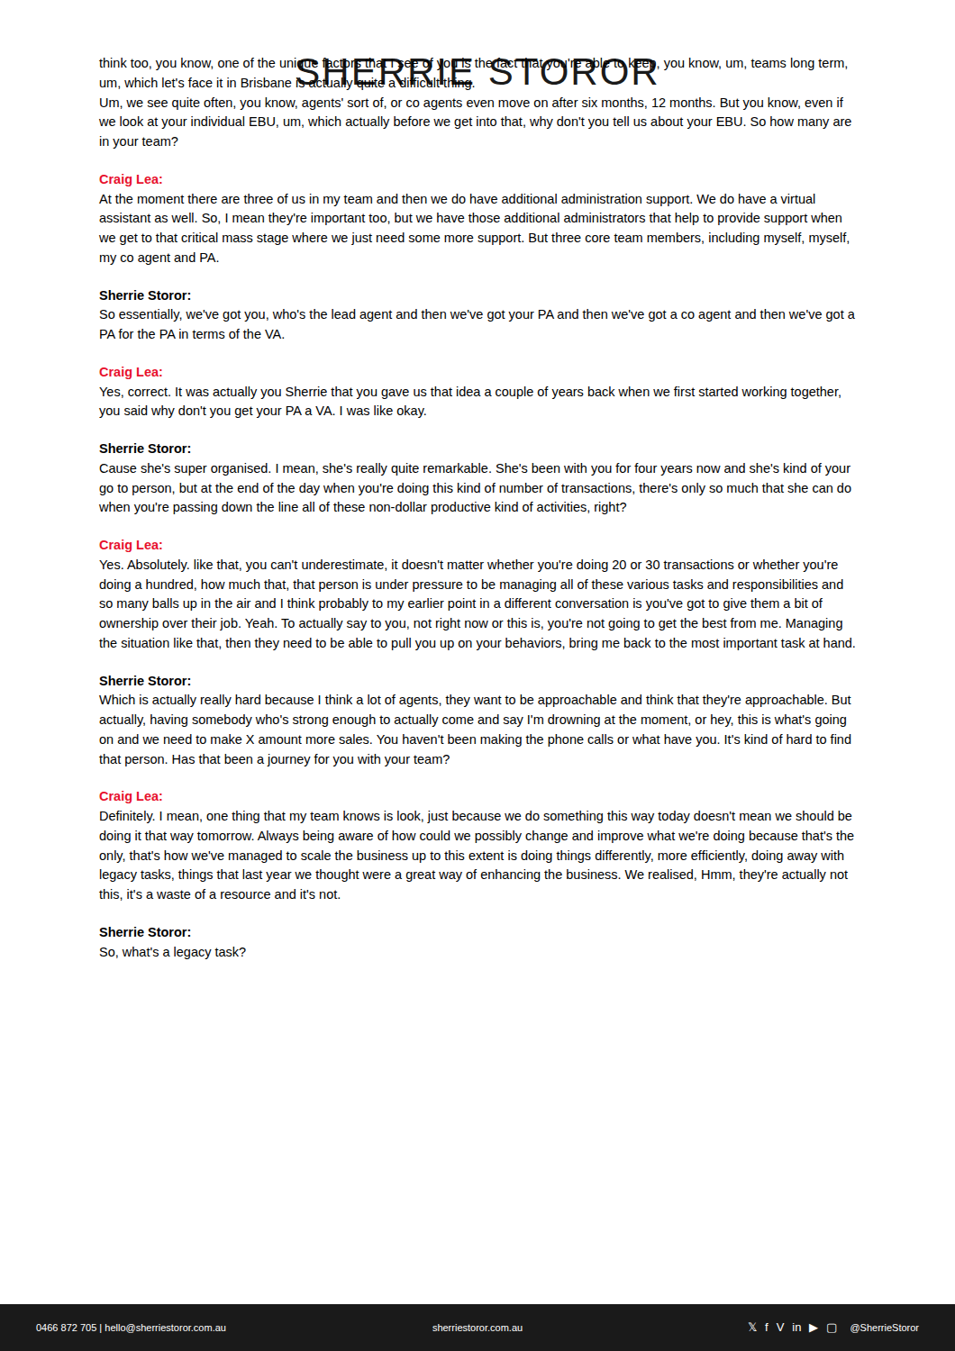SHERRIE STOROR
think too, you know, one of the unique factors that I see of you is the fact that you're able to keep, you know, um, teams long term, um, which let's face it in Brisbane is actually quite a difficult thing.
Um, we see quite often, you know, agents' sort of, or co agents even move on after six months, 12 months. But you know, even if we look at your individual EBU, um, which actually before we get into that, why don't you tell us about your EBU. So how many are in your team?
Craig Lea:
At the moment there are three of us in my team and then we do have additional administration support. We do have a virtual assistant as well. So, I mean they're important too, but we have those additional administrators that help to provide support when we get to that critical mass stage where we just need some more support. But three core team members, including myself, myself, my co agent and PA.
Sherrie Storor:
So essentially, we've got you, who's the lead agent and then we've got your PA and then we've got a co agent and then we've got a PA for the PA in terms of the VA.
Craig Lea:
Yes, correct. It was actually you Sherrie that you gave us that idea a couple of years back when we first started working together, you said why don't you get your PA a VA. I was like okay.
Sherrie Storor:
Cause she's super organised. I mean, she's really quite remarkable. She's been with you for four years now and she's kind of your go to person, but at the end of the day when you're doing this kind of number of transactions, there's only so much that she can do when you're passing down the line all of these non-dollar productive kind of activities, right?
Craig Lea:
Yes. Absolutely. like that, you can't underestimate, it doesn't matter whether you're doing 20 or 30 transactions or whether you're doing a hundred, how much that, that person is under pressure to be managing all of these various tasks and responsibilities and so many balls up in the air and I think probably to my earlier point in a different conversation is you've got to give them a bit of ownership over their job. Yeah. To actually say to you, not right now or this is, you're not going to get the best from me. Managing the situation like that, then they need to be able to pull you up on your behaviors, bring me back to the most important task at hand.
Sherrie Storor:
Which is actually really hard because I think a lot of agents, they want to be approachable and think that they're approachable. But actually, having somebody who's strong enough to actually come and say I'm drowning at the moment, or hey, this is what's going on and we need to make X amount more sales. You haven't been making the phone calls or what have you. It's kind of hard to find that person. Has that been a journey for you with your team?
Craig Lea:
Definitely. I mean, one thing that my team knows is look, just because we do something this way today doesn't mean we should be doing it that way tomorrow. Always being aware of how could we possibly change and improve what we're doing because that's the only, that's how we've managed to scale the business up to this extent is doing things differently, more efficiently, doing away with legacy tasks, things that last year we thought were a great way of enhancing the business. We realised, Hmm, they're actually not this, it's a waste of a resource and it's not.
Sherrie Storor:
So, what's a legacy task?
0466 872 705 | hello@sherriestoror.com.au
sherriestoror.com.au
𝕏 f V in ▶ ▢
@SherrieStoror